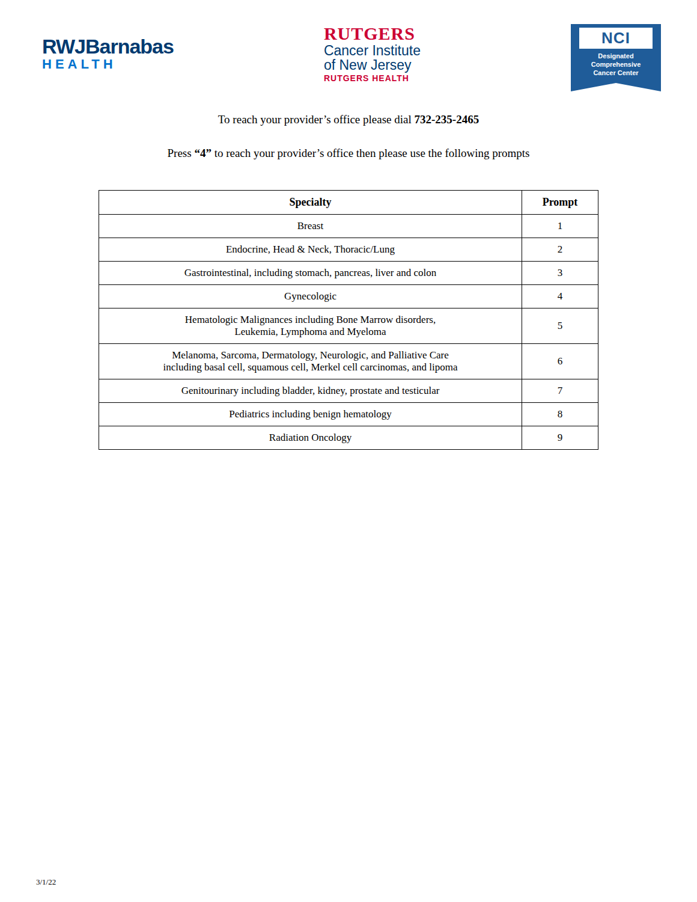RWJBarnabas
HEALTH
RUTGERS
Cancer Institute
of New Jersey
RUTGERS HEALTH
NCI
Designated
Comprehensive
Cancer Center
To reach your provider’s office please dial 732-235-2465
Press “4” to reach your provider’s office then please use the following prompts
| Specialty | Prompt |
| --- | --- |
| Breast | 1 |
| Endocrine, Head & Neck, Thoracic/Lung | 2 |
| Gastrointestinal, including stomach, pancreas, liver and colon | 3 |
| Gynecologic | 4 |
| Hematologic Malignances including Bone Marrow disorders, Leukemia, Lymphoma and Myeloma | 5 |
| Melanoma, Sarcoma, Dermatology, Neurologic, and Palliative Care including basal cell, squamous cell, Merkel cell carcinomas, and lipoma | 6 |
| Genitourinary including bladder, kidney, prostate and testicular | 7 |
| Pediatrics including benign hematology | 8 |
| Radiation Oncology | 9 |
3/1/22